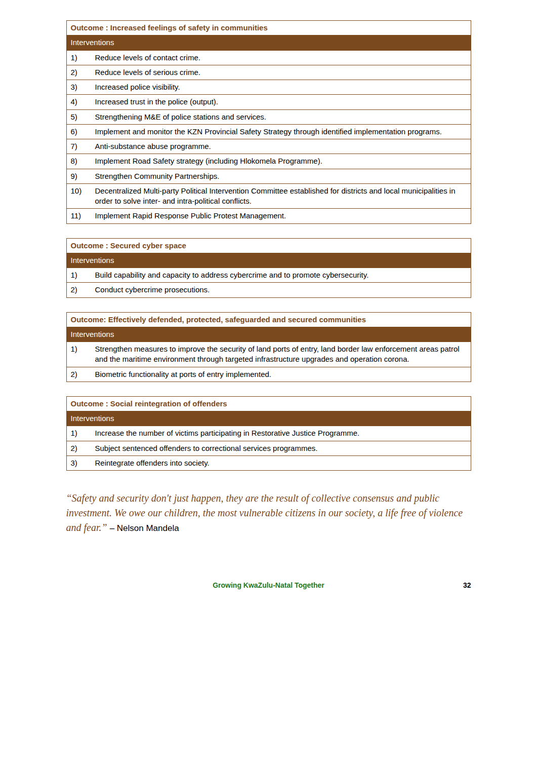| Outcome : Increased feelings of safety in communities |
| Interventions |
| 1) | Reduce levels of contact crime. |
| 2) | Reduce levels of serious crime. |
| 3) | Increased police visibility. |
| 4) | Increased trust in the police (output). |
| 5) | Strengthening M&E of police stations and services. |
| 6) | Implement and monitor the KZN Provincial Safety Strategy through identified implementation programs. |
| 7) | Anti-substance abuse programme. |
| 8) | Implement Road Safety strategy (including Hlokomela Programme). |
| 9) | Strengthen Community Partnerships. |
| 10) | Decentralized Multi-party Political Intervention Committee established for districts and local municipalities in order to solve inter- and intra-political conflicts. |
| 11) | Implement Rapid Response Public Protest Management. |
| Outcome : Secured cyber space |
| Interventions |
| 1) | Build capability and capacity to address cybercrime and to promote cybersecurity. |
| 2) | Conduct cybercrime prosecutions. |
| Outcome: Effectively defended, protected, safeguarded and secured communities |
| Interventions |
| 1) | Strengthen measures to improve the security of land ports of entry, land border law enforcement areas patrol and the maritime environment through targeted infrastructure upgrades and operation corona. |
| 2) | Biometric functionality at ports of entry implemented. |
| Outcome : Social reintegration of offenders |
| Interventions |
| 1) | Increase the number of victims participating in Restorative Justice Programme. |
| 2) | Subject sentenced offenders to correctional services programmes. |
| 3) | Reintegrate offenders into society. |
“Safety and security don't just happen, they are the result of collective consensus and public investment. We owe our children, the most vulnerable citizens in our society, a life free of violence and fear.” – Nelson Mandela
Growing KwaZulu-Natal Together 32